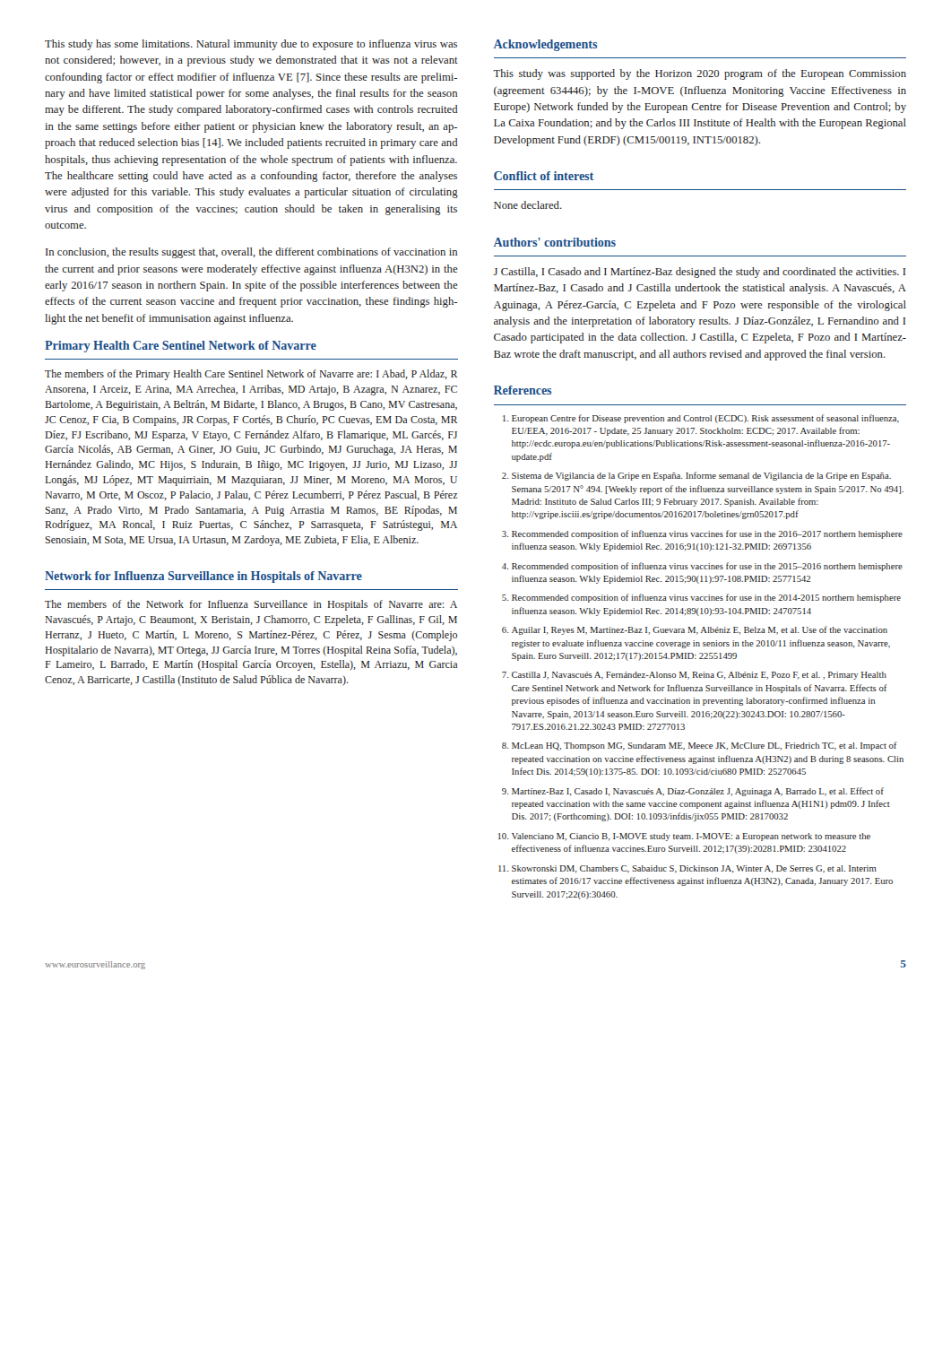This study has some limitations. Natural immunity due to exposure to influenza virus was not considered; however, in a previous study we demonstrated that it was not a relevant confounding factor or effect modifier of influenza VE [7]. Since these results are preliminary and have limited statistical power for some analyses, the final results for the season may be different. The study compared laboratory-confirmed cases with controls recruited in the same settings before either patient or physician knew the laboratory result, an approach that reduced selection bias [14]. We included patients recruited in primary care and hospitals, thus achieving representation of the whole spectrum of patients with influenza. The healthcare setting could have acted as a confounding factor, therefore the analyses were adjusted for this variable. This study evaluates a particular situation of circulating virus and composition of the vaccines; caution should be taken in generalising its outcome.
In conclusion, the results suggest that, overall, the different combinations of vaccination in the current and prior seasons were moderately effective against influenza A(H3N2) in the early 2016/17 season in northern Spain. In spite of the possible interferences between the effects of the current season vaccine and frequent prior vaccination, these findings highlight the net benefit of immunisation against influenza.
Primary Health Care Sentinel Network of Navarre
The members of the Primary Health Care Sentinel Network of Navarre are: I Abad, P Aldaz, R Ansorena, I Arceiz, E Arina, MA Arrechea, I Arribas, MD Artajo, B Azagra, N Aznarez, FC Bartolome, A Beguiristain, A Beltrán, M Bidarte, I Blanco, A Brugos, B Cano, MV Castresana, JC Cenoz, F Cia, B Compains, JR Corpas, F Cortés, B Churío, PC Cuevas, EM Da Costa, MR Díez, FJ Escribano, MJ Esparza, V Etayo, C Fernández Alfaro, B Flamarique, ML Garcés, FJ García Nicolás, AB German, A Giner, JO Guiu, JC Gurbindo, MJ Guruchaga, JA Heras, M Hernández Galindo, MC Hijos, S Indurain, B Iñigo, MC Irigoyen, JJ Jurio, MJ Lizaso, JJ Longás, MJ López, MT Maquirriain, M Mazquiaran, JJ Miner, M Moreno, MA Moros, U Navarro, M Orte, M Oscoz, P Palacio, J Palau, C Pérez Lecumberri, P Pérez Pascual, B Pérez Sanz, A Prado Virto, M Prado Santamaria, A Puig Arrastia M Ramos, BE Rípodas, M Rodríguez, MA Roncal, I Ruiz Puertas, C Sánchez, P Sarrasqueta, F Satrústegui, MA Senosiain, M Sota, ME Ursua, IA Urtasun, M Zardoya, ME Zubieta, F Elia, E Albeniz.
Network for Influenza Surveillance in Hospitals of Navarre
The members of the Network for Influenza Surveillance in Hospitals of Navarre are: A Navascués, P Artajo, C Beaumont, X Beristain, J Chamorro, C Ezpeleta, F Gallinas, F Gil, M Herranz, J Hueto, C Martín, L Moreno, S Martínez-Pérez, C Pérez, J Sesma (Complejo Hospitalario de Navarra), MT Ortega, JJ García Irure, M Torres (Hospital Reina Sofía, Tudela), F Lameiro, L Barrado, E Martín (Hospital García Orcoyen, Estella), M Arriazu, M Garcia Cenoz, A Barricarte, J Castilla (Instituto de Salud Pública de Navarra).
Acknowledgements
This study was supported by the Horizon 2020 program of the European Commission (agreement 634446); by the I-MOVE (Influenza Monitoring Vaccine Effectiveness in Europe) Network funded by the European Centre for Disease Prevention and Control; by La Caixa Foundation; and by the Carlos III Institute of Health with the European Regional Development Fund (ERDF) (CM15/00119, INT15/00182).
Conflict of interest
None declared.
Authors' contributions
J Castilla, I Casado and I Martínez-Baz designed the study and coordinated the activities. I Martínez-Baz, I Casado and J Castilla undertook the statistical analysis. A Navascués, A Aguinaga, A Pérez-García, C Ezpeleta and F Pozo were responsible of the virological analysis and the interpretation of laboratory results. J Díaz-González, L Fernandino and I Casado participated in the data collection. J Castilla, C Ezpeleta, F Pozo and I Martínez-Baz wrote the draft manuscript, and all authors revised and approved the final version.
References
European Centre for Disease prevention and Control (ECDC). Risk assessment of seasonal influenza, EU/EEA, 2016-2017 - Update, 25 January 2017. Stockholm: ECDC; 2017. Available from: http://ecdc.europa.eu/en/publications/Publications/Risk-assessment-seasonal-influenza-2016-2017-update.pdf
Sistema de Vigilancia de la Gripe en España. Informe semanal de Vigilancia de la Gripe en España. Semana 5/2017 N° 494. [Weekly report of the influenza surveillance system in Spain 5/2017. No 494]. Madrid: Instituto de Salud Carlos III; 9 February 2017. Spanish. Available from: http://vgripe.isciii.es/gripe/documentos/20162017/boletines/grn052017.pdf
Recommended composition of influenza virus vaccines for use in the 2016–2017 northern hemisphere influenza season. Wkly Epidemiol Rec. 2016;91(10):121-32.PMID: 26971356
Recommended composition of influenza virus vaccines for use in the 2015–2016 northern hemisphere influenza season. Wkly Epidemiol Rec. 2015;90(11):97-108.PMID: 25771542
Recommended composition of influenza virus vaccines for use in the 2014-2015 northern hemisphere influenza season. Wkly Epidemiol Rec. 2014;89(10):93-104.PMID: 24707514
Aguilar I, Reyes M, Martínez-Baz I, Guevara M, Albéniz E, Belza M, et al. Use of the vaccination register to evaluate influenza vaccine coverage in seniors in the 2010/11 influenza season, Navarre, Spain. Euro Surveill. 2012;17(17):20154.PMID: 22551499
Castilla J, Navascués A, Fernández-Alonso M, Reina G, Albéniz E, Pozo F, et al. , Primary Health Care Sentinel Network and Network for Influenza Surveillance in Hospitals of Navarra. Effects of previous episodes of influenza and vaccination in preventing laboratory-confirmed influenza in Navarre, Spain, 2013/14 season.Euro Surveill. 2016;20(22):30243.DOI: 10.2807/1560-7917.ES.2016.21.22.30243 PMID: 27277013
McLean HQ, Thompson MG, Sundaram ME, Meece JK, McClure DL, Friedrich TC, et al. Impact of repeated vaccination on vaccine effectiveness against influenza A(H3N2) and B during 8 seasons. Clin Infect Dis. 2014;59(10):1375-85. DOI: 10.1093/cid/ciu680 PMID: 25270645
Martínez-Baz I, Casado I, Navascués A, Díaz-González J, Aguinaga A, Barrado L, et al. Effect of repeated vaccination with the same vaccine component against influenza A(H1N1) pdm09. J Infect Dis. 2017; (Forthcoming). DOI: 10.1093/infdis/jix055 PMID: 28170032
Valenciano M, Ciancio B, I-MOVE study team. I-MOVE: a European network to measure the effectiveness of influenza vaccines.Euro Surveill. 2012;17(39):20281.PMID: 23041022
Skowronski DM, Chambers C, Sabaiduc S, Dickinson JA, Winter A, De Serres G, et al. Interim estimates of 2016/17 vaccine effectiveness against influenza A(H3N2), Canada, January 2017. Euro Surveill. 2017;22(6):30460.
www.eurosurveillance.org 5